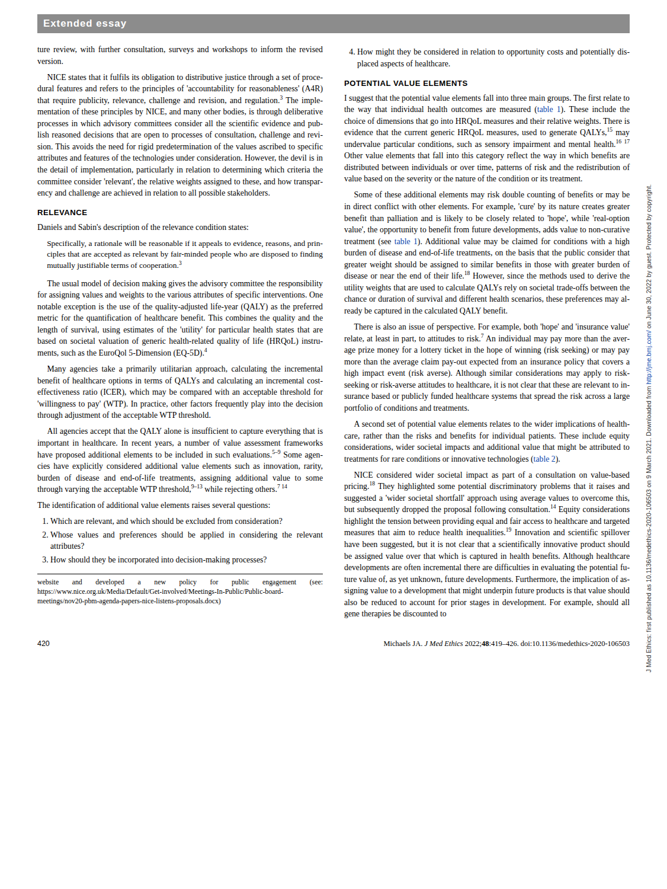J Med Ethics: first published as 10.1136/medethics-2020-106503 on 9 March 2021. Downloaded from http://jme.bmj.com/ on June 30, 2022 by guest. Protected by copyright.
Extended essay
ture review, with further consultation, surveys and workshops to inform the revised version.
NICE states that it fulfils its obligation to distributive justice through a set of procedural features and refers to the principles of 'accountability for reasonableness' (A4R) that require publicity, relevance, challenge and revision, and regulation.3 The implementation of these principles by NICE, and many other bodies, is through deliberative processes in which advisory committees consider all the scientific evidence and publish reasoned decisions that are open to processes of consultation, challenge and revision. This avoids the need for rigid predetermination of the values ascribed to specific attributes and features of the technologies under consideration. However, the devil is in the detail of implementation, particularly in relation to determining which criteria the committee consider 'relevant', the relative weights assigned to these, and how transparency and challenge are achieved in relation to all possible stakeholders.
Relevance
Daniels and Sabin's description of the relevance condition states:
Specifically, a rationale will be reasonable if it appeals to evidence, reasons, and principles that are accepted as relevant by fair-minded people who are disposed to finding mutually justifiable terms of cooperation.3
The usual model of decision making gives the advisory committee the responsibility for assigning values and weights to the various attributes of specific interventions. One notable exception is the use of the quality-adjusted life-year (QALY) as the preferred metric for the quantification of healthcare benefit. This combines the quality and the length of survival, using estimates of the 'utility' for particular health states that are based on societal valuation of generic health-related quality of life (HRQoL) instruments, such as the EuroQol 5-Dimension (EQ-5D).4
Many agencies take a primarily utilitarian approach, calculating the incremental benefit of healthcare options in terms of QALYs and calculating an incremental cost-effectiveness ratio (ICER), which may be compared with an acceptable threshold for 'willingness to pay' (WTP). In practice, other factors frequently play into the decision through adjustment of the acceptable WTP threshold.
All agencies accept that the QALY alone is insufficient to capture everything that is important in healthcare. In recent years, a number of value assessment frameworks have proposed additional elements to be included in such evaluations.5–9 Some agencies have explicitly considered additional value elements such as innovation, rarity, burden of disease and end-of-life treatments, assigning additional value to some through varying the acceptable WTP threshold,9–13 while rejecting others.7 14
The identification of additional value elements raises several questions:
Which are relevant, and which should be excluded from consideration?
Whose values and preferences should be applied in considering the relevant attributes?
How should they be incorporated into decision-making processes?
website and developed a new policy for public engagement (see: https://www.nice.org.uk/Media/Default/Get-involved/Meetings-In-Public/Public-board-meetings/nov20-pbm-agenda-papers-nice-listens-proposals.docx)
How might they be considered in relation to opportunity costs and potentially displaced aspects of healthcare.
Potential value elements
I suggest that the potential value elements fall into three main groups. The first relate to the way that individual health outcomes are measured (table 1). These include the choice of dimensions that go into HRQoL measures and their relative weights. There is evidence that the current generic HRQoL measures, used to generate QALYs,15 may undervalue particular conditions, such as sensory impairment and mental health.16 17 Other value elements that fall into this category reflect the way in which benefits are distributed between individuals or over time, patterns of risk and the redistribution of value based on the severity or the nature of the condition or its treatment.
Some of these additional elements may risk double counting of benefits or may be in direct conflict with other elements. For example, 'cure' by its nature creates greater benefit than palliation and is likely to be closely related to 'hope', while 'real-option value', the opportunity to benefit from future developments, adds value to non-curative treatment (see table 1). Additional value may be claimed for conditions with a high burden of disease and end-of-life treatments, on the basis that the public consider that greater weight should be assigned to similar benefits in those with greater burden of disease or near the end of their life.18 However, since the methods used to derive the utility weights that are used to calculate QALYs rely on societal trade-offs between the chance or duration of survival and different health scenarios, these preferences may already be captured in the calculated QALY benefit.
There is also an issue of perspective. For example, both 'hope' and 'insurance value' relate, at least in part, to attitudes to risk.7 An individual may pay more than the average prize money for a lottery ticket in the hope of winning (risk seeking) or may pay more than the average claim pay-out expected from an insurance policy that covers a high impact event (risk averse). Although similar considerations may apply to risk-seeking or risk-averse attitudes to healthcare, it is not clear that these are relevant to insurance based or publicly funded healthcare systems that spread the risk across a large portfolio of conditions and treatments.
A second set of potential value elements relates to the wider implications of healthcare, rather than the risks and benefits for individual patients. These include equity considerations, wider societal impacts and additional value that might be attributed to treatments for rare conditions or innovative technologies (table 2).
NICE considered wider societal impact as part of a consultation on value-based pricing.18 They highlighted some potential discriminatory problems that it raises and suggested a 'wider societal shortfall' approach using average values to overcome this, but subsequently dropped the proposal following consultation.14 Equity considerations highlight the tension between providing equal and fair access to healthcare and targeted measures that aim to reduce health inequalities.19 Innovation and scientific spillover have been suggested, but it is not clear that a scientifically innovative product should be assigned value over that which is captured in health benefits. Although healthcare developments are often incremental there are difficulties in evaluating the potential future value of, as yet unknown, future developments. Furthermore, the implication of assigning value to a development that might underpin future products is that value should also be reduced to account for prior stages in development. For example, should all gene therapies be discounted to
420 Michaels JA. J Med Ethics 2022;48:419–426. doi:10.1136/medethics-2020-106503